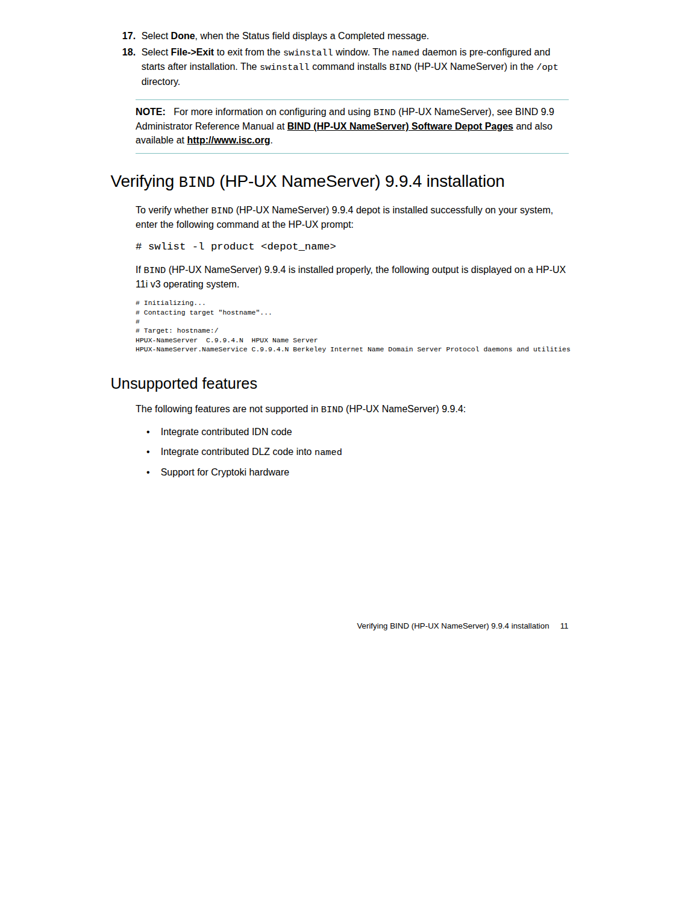17. Select Done, when the Status field displays a Completed message.
18. Select File->Exit to exit from the swinstall window. The named daemon is pre-configured and starts after installation. The swinstall command installs BIND (HP-UX NameServer) in the /opt directory.
NOTE: For more information on configuring and using BIND (HP-UX NameServer), see BIND 9.9 Administrator Reference Manual at BIND (HP-UX NameServer) Software Depot Pages and also available at http://www.isc.org.
Verifying BIND (HP-UX NameServer) 9.9.4 installation
To verify whether BIND (HP-UX NameServer) 9.9.4 depot is installed successfully on your system, enter the following command at the HP-UX prompt:
# swlist -l product <depot_name>
If BIND (HP-UX NameServer) 9.9.4 is installed properly, the following output is displayed on a HP-UX 11i v3 operating system.
# Initializing...
# Contacting target "hostname"...
#
# Target: hostname:/
HPUX-NameServer  C.9.9.4.N  HPUX Name Server
HPUX-NameServer.NameService C.9.9.4.N Berkeley Internet Name Domain Server Protocol daemons and utilities
Unsupported features
The following features are not supported in BIND (HP-UX NameServer) 9.9.4:
•Integrate contributed IDN code
•Integrate contributed DLZ code into named
•Support for Cryptoki hardware
Verifying BIND (HP-UX NameServer) 9.9.4 installation11